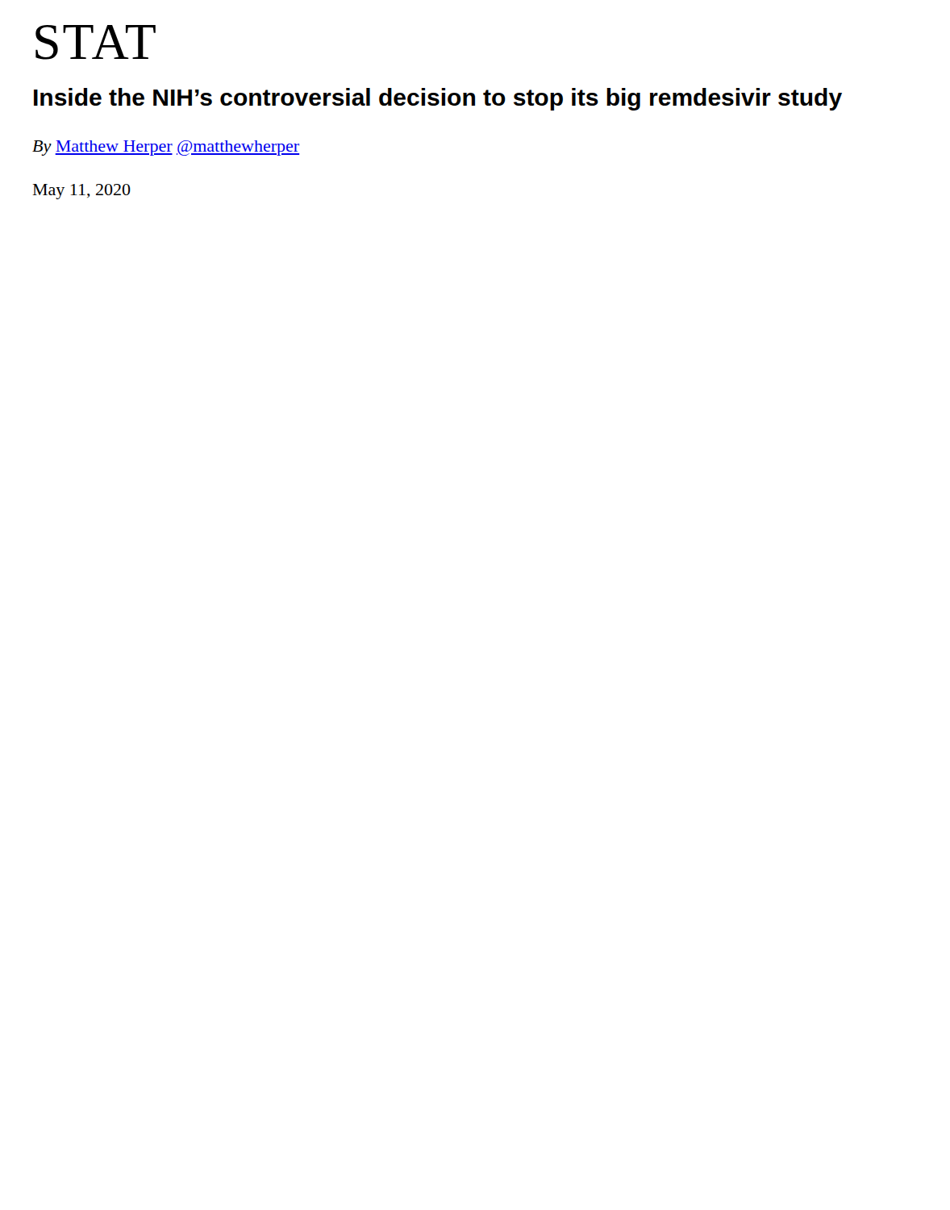STAT
Inside the NIH’s controversial decision to stop its big remdesivir study
By Matthew Herper @matthewherper
May 11, 2020